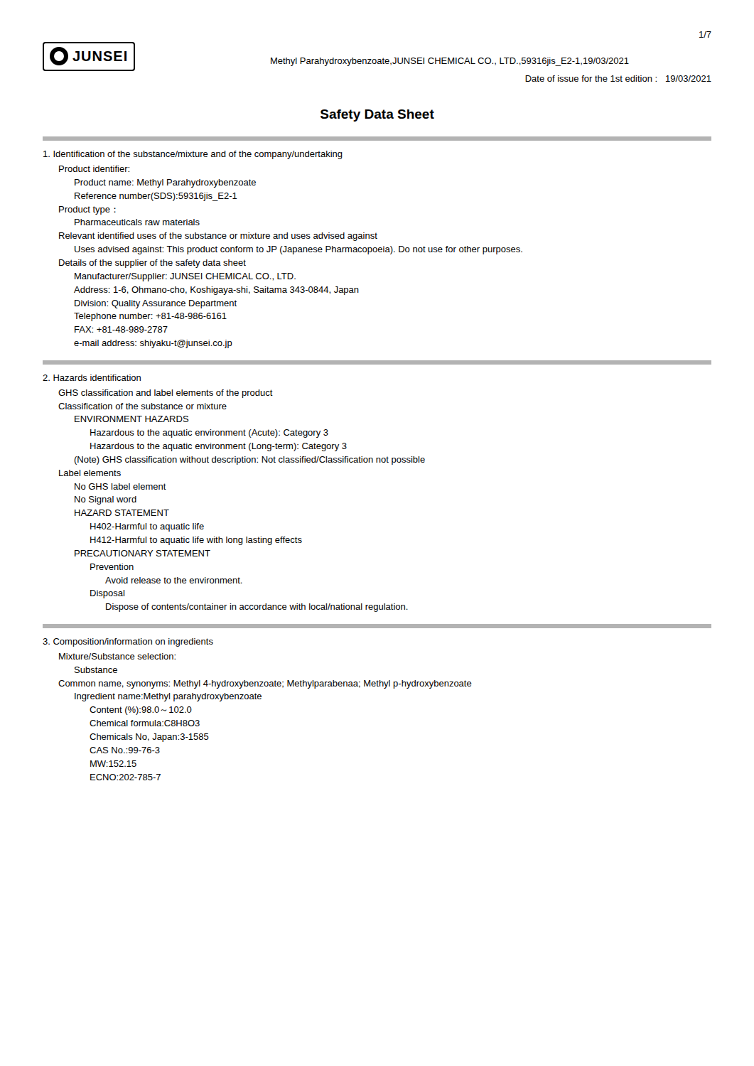1/7
JUNSEI
Methyl Parahydroxybenzoate,JUNSEI CHEMICAL CO., LTD.,59316jis_E2-1,19/03/2021
Date of issue for the 1st edition : 19/03/2021
Safety Data Sheet
1. Identification of the substance/mixture and of the company/undertaking
Product identifier:
Product name: Methyl Parahydroxybenzoate
Reference number(SDS):59316jis_E2-1
Product type：
Pharmaceuticals raw materials
Relevant identified uses of the substance or mixture and uses advised against
Uses advised against: This product conform to JP (Japanese Pharmacopoeia). Do not use for other purposes.
Details of the supplier of the safety data sheet
Manufacturer/Supplier: JUNSEI CHEMICAL CO., LTD.
Address: 1-6, Ohmano-cho, Koshigaya-shi, Saitama 343-0844, Japan
Division: Quality Assurance Department
Telephone number: +81-48-986-6161
FAX: +81-48-989-2787
e-mail address: shiyaku-t@junsei.co.jp
2. Hazards identification
GHS classification and label elements of the product
Classification of the substance or mixture
ENVIRONMENT HAZARDS
Hazardous to the aquatic environment (Acute): Category 3
Hazardous to the aquatic environment (Long-term): Category 3
(Note) GHS classification without description: Not classified/Classification not possible
Label elements
No GHS label element
No Signal word
HAZARD STATEMENT
H402-Harmful to aquatic life
H412-Harmful to aquatic life with long lasting effects
PRECAUTIONARY STATEMENT
Prevention
Avoid release to the environment.
Disposal
Dispose of contents/container in accordance with local/national regulation.
3. Composition/information on ingredients
Mixture/Substance selection:
Substance
Common name, synonyms: Methyl 4-hydroxybenzoate; Methylparabenaa; Methyl p-hydroxybenzoate
Ingredient name:Methyl parahydroxybenzoate
Content (%):98.0～102.0
Chemical formula:C8H8O3
Chemicals No, Japan:3-1585
CAS No.:99-76-3
MW:152.15
ECNO:202-785-7